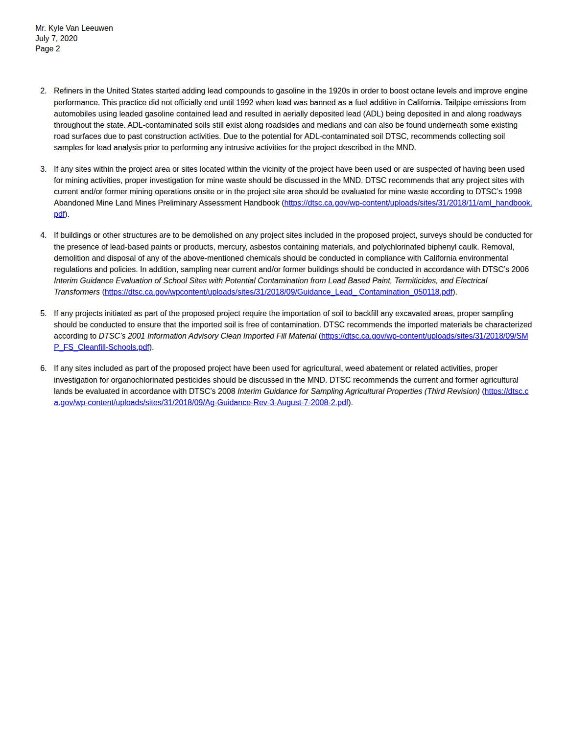Mr. Kyle Van Leeuwen
July 7, 2020
Page 2
Refiners in the United States started adding lead compounds to gasoline in the 1920s in order to boost octane levels and improve engine performance. This practice did not officially end until 1992 when lead was banned as a fuel additive in California. Tailpipe emissions from automobiles using leaded gasoline contained lead and resulted in aerially deposited lead (ADL) being deposited in and along roadways throughout the state. ADL-contaminated soils still exist along roadsides and medians and can also be found underneath some existing road surfaces due to past construction activities. Due to the potential for ADL-contaminated soil DTSC, recommends collecting soil samples for lead analysis prior to performing any intrusive activities for the project described in the MND.
If any sites within the project area or sites located within the vicinity of the project have been used or are suspected of having been used for mining activities, proper investigation for mine waste should be discussed in the MND. DTSC recommends that any project sites with current and/or former mining operations onsite or in the project site area should be evaluated for mine waste according to DTSC’s 1998 Abandoned Mine Land Mines Preliminary Assessment Handbook (https://dtsc.ca.gov/wp-content/uploads/sites/31/2018/11/aml_handbook.pdf).
If buildings or other structures are to be demolished on any project sites included in the proposed project, surveys should be conducted for the presence of lead-based paints or products, mercury, asbestos containing materials, and polychlorinated biphenyl caulk. Removal, demolition and disposal of any of the above-mentioned chemicals should be conducted in compliance with California environmental regulations and policies. In addition, sampling near current and/or former buildings should be conducted in accordance with DTSC’s 2006 Interim Guidance Evaluation of School Sites with Potential Contamination from Lead Based Paint, Termiticides, and Electrical Transformers (https://dtsc.ca.gov/wpcontent/uploads/sites/31/2018/09/Guidance_Lead_ Contamination_050118.pdf).
If any projects initiated as part of the proposed project require the importation of soil to backfill any excavated areas, proper sampling should be conducted to ensure that the imported soil is free of contamination. DTSC recommends the imported materials be characterized according to DTSC’s 2001 Information Advisory Clean Imported Fill Material (https://dtsc.ca.gov/wp-content/uploads/sites/31/2018/09/SMP_FS_Cleanfill-Schools.pdf).
If any sites included as part of the proposed project have been used for agricultural, weed abatement or related activities, proper investigation for organochlorinated pesticides should be discussed in the MND. DTSC recommends the current and former agricultural lands be evaluated in accordance with DTSC’s 2008 Interim Guidance for Sampling Agricultural Properties (Third Revision) (https://dtsc.ca.gov/wp-content/uploads/sites/31/2018/09/Ag-Guidance-Rev-3-August-7-2008-2.pdf).